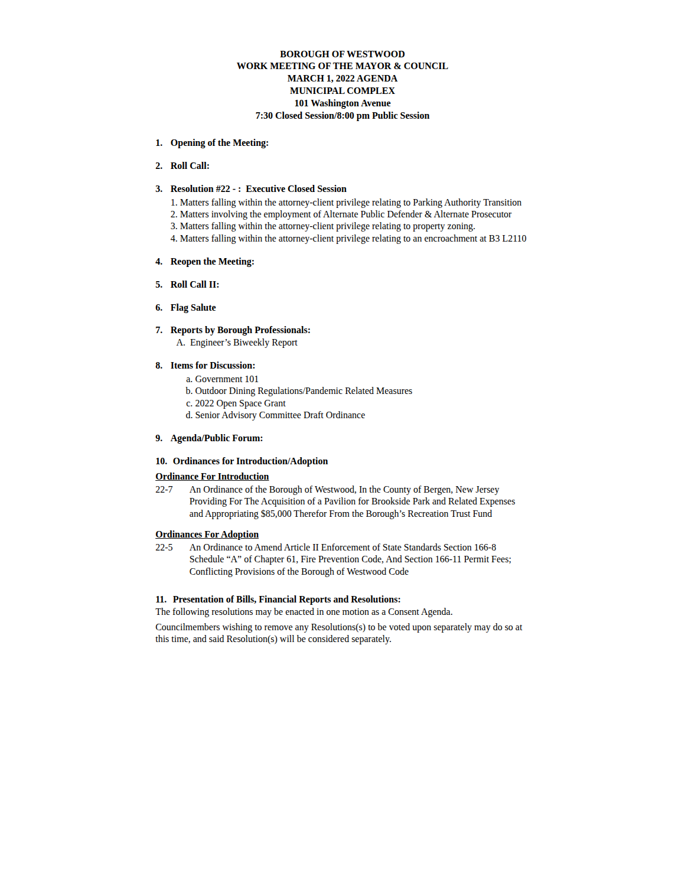BOROUGH OF WESTWOOD WORK MEETING OF THE MAYOR & COUNCIL MARCH 1, 2022 AGENDA MUNICIPAL COMPLEX 101 Washington Avenue 7:30 Closed Session/8:00 pm Public Session
1. Opening of the Meeting:
2. Roll Call:
3. Resolution #22 - : Executive Closed Session
Matters falling within the attorney-client privilege relating to Parking Authority Transition
Matters involving the employment of Alternate Public Defender & Alternate Prosecutor
Matters falling within the attorney-client privilege relating to property zoning.
Matters falling within the attorney-client privilege relating to an encroachment at B3 L2110
4. Reopen the Meeting:
5. Roll Call II:
6. Flag Salute
7. Reports by Borough Professionals:
A. Engineer’s Biweekly Report
8. Items for Discussion:
Government 101
Outdoor Dining Regulations/Pandemic Related Measures
2022 Open Space Grant
Senior Advisory Committee Draft Ordinance
9. Agenda/Public Forum:
10. Ordinances for Introduction/Adoption
Ordinance For Introduction
| 22-7 | An Ordinance of the Borough of Westwood, In the County of Bergen, New Jersey Providing For The Acquisition of a Pavilion for Brookside Park and Related Expenses and Appropriating $85,000 Therefor From the Borough’s Recreation Trust Fund |
Ordinances For Adoption
| 22-5 | An Ordinance to Amend Article II Enforcement of State Standards Section 166-8 Schedule “A” of Chapter 61, Fire Prevention Code, And Section 166-11 Permit Fees; Conflicting Provisions of the Borough of Westwood Code |
11. Presentation of Bills, Financial Reports and Resolutions:
The following resolutions may be enacted in one motion as a Consent Agenda.
Councilmembers wishing to remove any Resolutions(s) to be voted upon separately may do so at this time, and said Resolution(s) will be considered separately.